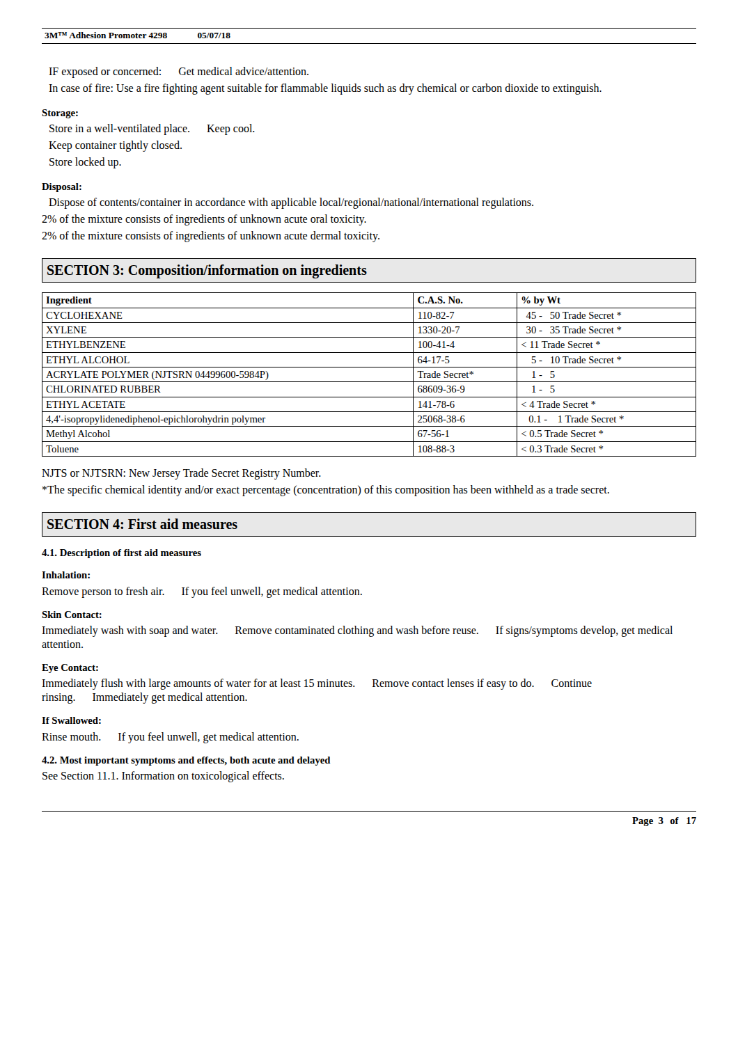3M™ Adhesion Promoter 4298 05/07/18
IF exposed or concerned:Get medical advice/attention.
In case of fire: Use a fire fighting agent suitable for flammable liquids such as dry chemical or carbon dioxide to extinguish.
Storage:
Store in a well-ventilated place.Keep cool.
Keep container tightly closed.
Store locked up.
Disposal:
Dispose of contents/container in accordance with applicable local/regional/national/international regulations.
2% of the mixture consists of ingredients of unknown acute oral toxicity.
2% of the mixture consists of ingredients of unknown acute dermal toxicity.
SECTION 3: Composition/information on ingredients
| Ingredient | C.A.S. No. | % by Wt |
| --- | --- | --- |
| CYCLOHEXANE | 110-82-7 | 45 - 50 Trade Secret * |
| XYLENE | 1330-20-7 | 30 - 35 Trade Secret * |
| ETHYLBENZENE | 100-41-4 | < 11 Trade Secret * |
| ETHYL ALCOHOL | 64-17-5 | 5 - 10 Trade Secret * |
| ACRYLATE POLYMER (NJTSRN 04499600-5984P) | Trade Secret* | 1 - 5 |
| CHLORINATED RUBBER | 68609-36-9 | 1 - 5 |
| ETHYL ACETATE | 141-78-6 | < 4 Trade Secret * |
| 4,4'-isopropylidenediphenol-epichlorohydrin polymer | 25068-38-6 | 0.1 - 1 Trade Secret * |
| Methyl Alcohol | 67-56-1 | < 0.5 Trade Secret * |
| Toluene | 108-88-3 | < 0.3 Trade Secret * |
NJTS or NJTSRN: New Jersey Trade Secret Registry Number.
*The specific chemical identity and/or exact percentage (concentration) of this composition has been withheld as a trade secret.
SECTION 4: First aid measures
4.1. Description of first aid measures
Inhalation:
Remove person to fresh air.If you feel unwell, get medical attention.
Skin Contact:
Immediately wash with soap and water.Remove contaminated clothing and wash before reuse. If signs/symptoms develop, get medical attention.
Eye Contact:
Immediately flush with large amounts of water for at least 15 minutes.Remove contact lenses if easy to do. Continue rinsing. Immediately get medical attention.
If Swallowed:
Rinse mouth.If you feel unwell, get medical attention.
4.2. Most important symptoms and effects, both acute and delayed
See Section 11.1. Information on toxicological effects.
Page 3 of 17